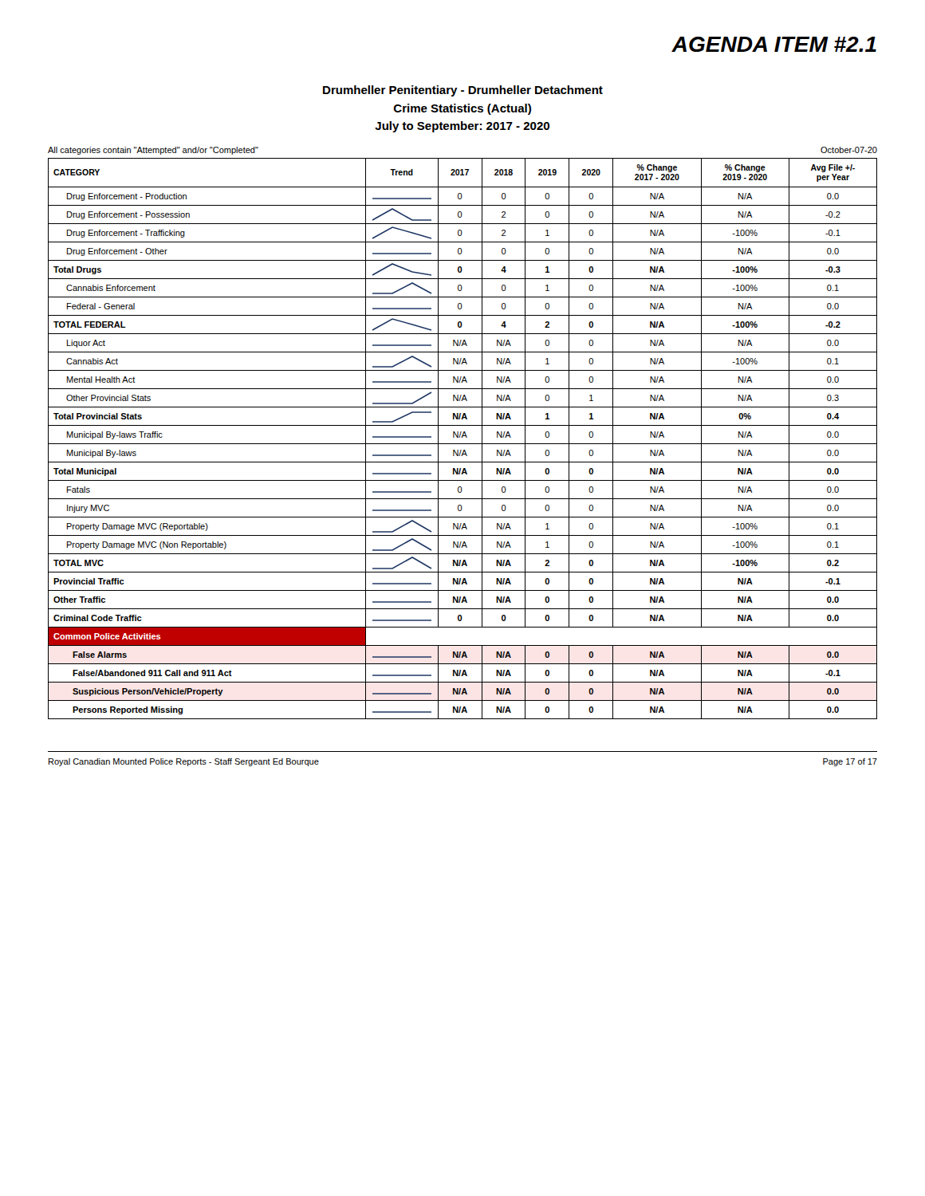AGENDA ITEM #2.1
Drumheller Penitentiary - Drumheller Detachment
Crime Statistics (Actual)
July to September: 2017 - 2020
All categories contain "Attempted" and/or "Completed" October-07-20
| CATEGORY | Trend | 2017 | 2018 | 2019 | 2020 | % Change 2017 - 2020 | % Change 2019 - 2020 | Avg File +/- per Year |
| --- | --- | --- | --- | --- | --- | --- | --- | --- |
| Drug Enforcement - Production | | 0 | 0 | 0 | 0 | N/A | N/A | 0.0 |
| Drug Enforcement - Possession | | 0 | 2 | 0 | 0 | N/A | N/A | -0.2 |
| Drug Enforcement - Trafficking | | 0 | 2 | 1 | 0 | N/A | -100% | -0.1 |
| Drug Enforcement - Other | | 0 | 0 | 0 | 0 | N/A | N/A | 0.0 |
| Total Drugs | | 0 | 4 | 1 | 0 | N/A | -100% | -0.3 |
| Cannabis Enforcement | | 0 | 0 | 1 | 0 | N/A | -100% | 0.1 |
| Federal - General | | 0 | 0 | 0 | 0 | N/A | N/A | 0.0 |
| TOTAL FEDERAL | | 0 | 4 | 2 | 0 | N/A | -100% | -0.2 |
| Liquor Act | | N/A | N/A | 0 | 0 | N/A | N/A | 0.0 |
| Cannabis Act | | N/A | N/A | 1 | 0 | N/A | -100% | 0.1 |
| Mental Health Act | | N/A | N/A | 0 | 0 | N/A | N/A | 0.0 |
| Other Provincial Stats | | N/A | N/A | 0 | 1 | N/A | N/A | 0.3 |
| Total Provincial Stats | | N/A | N/A | 1 | 1 | N/A | 0% | 0.4 |
| Municipal By-laws Traffic | | N/A | N/A | 0 | 0 | N/A | N/A | 0.0 |
| Municipal By-laws | | N/A | N/A | 0 | 0 | N/A | N/A | 0.0 |
| Total Municipal | | N/A | N/A | 0 | 0 | N/A | N/A | 0.0 |
| Fatals | | 0 | 0 | 0 | 0 | N/A | N/A | 0.0 |
| Injury MVC | | 0 | 0 | 0 | 0 | N/A | N/A | 0.0 |
| Property Damage MVC (Reportable) | | N/A | N/A | 1 | 0 | N/A | -100% | 0.1 |
| Property Damage MVC (Non Reportable) | | N/A | N/A | 1 | 0 | N/A | -100% | 0.1 |
| TOTAL MVC | | N/A | N/A | 2 | 0 | N/A | -100% | 0.2 |
| Provincial Traffic | | N/A | N/A | 0 | 0 | N/A | N/A | -0.1 |
| Other Traffic | | N/A | N/A | 0 | 0 | N/A | N/A | 0.0 |
| Criminal Code Traffic | | 0 | 0 | 0 | 0 | N/A | N/A | 0.0 |
| Common Police Activities | |
| False Alarms | | N/A | N/A | 0 | 0 | N/A | N/A | 0.0 |
| False/Abandoned 911 Call and 911 Act | | N/A | N/A | 0 | 0 | N/A | N/A | -0.1 |
| Suspicious Person/Vehicle/Property | | N/A | N/A | 0 | 0 | N/A | N/A | 0.0 |
| Persons Reported Missing | | N/A | N/A | 0 | 0 | N/A | N/A | 0.0 |
Royal Canadian Mounted Police Reports - Staff Sergeant Ed Bourque Page 17 of 17